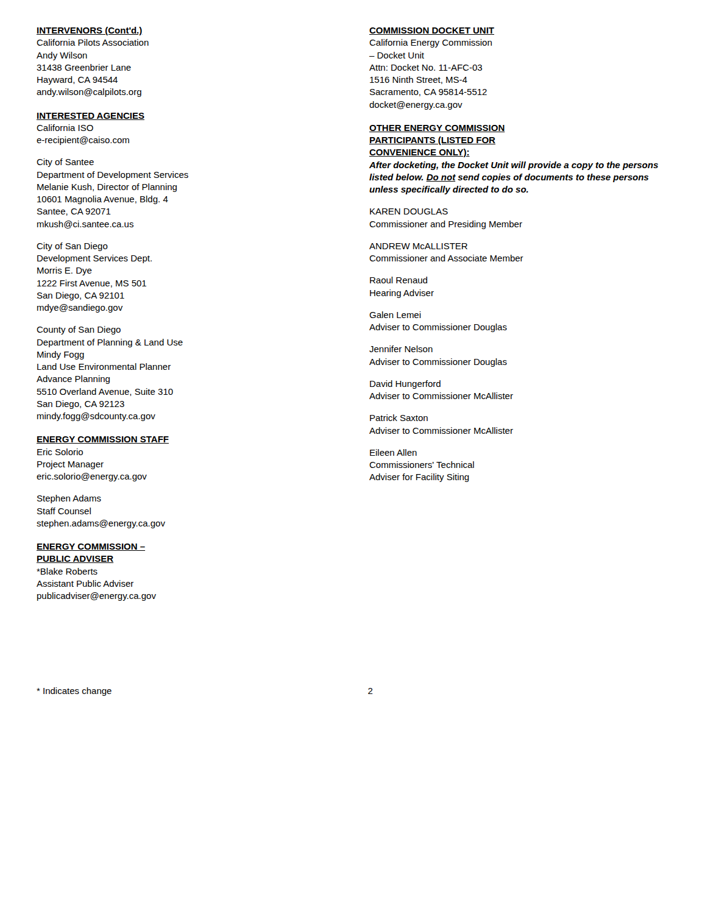INTERVENORS (Cont'd.)
California Pilots Association
Andy Wilson
31438 Greenbrier Lane
Hayward, CA 94544
andy.wilson@calpilots.org
INTERESTED AGENCIES
California ISO
e-recipient@caiso.com
City of Santee
Department of Development Services
Melanie Kush, Director of Planning
10601 Magnolia Avenue, Bldg. 4
Santee, CA 92071
mkush@ci.santee.ca.us
City of San Diego
Development Services Dept.
Morris E. Dye
1222 First Avenue, MS 501
San Diego, CA 92101
mdye@sandiego.gov
County of San Diego
Department of Planning & Land Use
Mindy Fogg
Land Use Environmental Planner
Advance Planning
5510 Overland Avenue, Suite 310
San Diego, CA 92123
mindy.fogg@sdcounty.ca.gov
ENERGY COMMISSION STAFF
Eric Solorio
Project Manager
eric.solorio@energy.ca.gov
Stephen Adams
Staff Counsel
stephen.adams@energy.ca.gov
ENERGY COMMISSION –
PUBLIC ADVISER
*Blake Roberts
Assistant Public Adviser
publicadviser@energy.ca.gov
COMMISSION DOCKET UNIT
California Energy Commission
– Docket Unit
Attn: Docket No. 11-AFC-03
1516 Ninth Street, MS-4
Sacramento, CA 95814-5512
docket@energy.ca.gov
OTHER ENERGY COMMISSION
PARTICIPANTS (LISTED FOR
CONVENIENCE ONLY):
After docketing, the Docket Unit will provide a copy to the persons listed below. Do not send copies of documents to these persons unless specifically directed to do so.
KAREN DOUGLAS
Commissioner and Presiding Member
ANDREW McALLISTER
Commissioner and Associate Member
Raoul Renaud
Hearing Adviser
Galen Lemei
Adviser to Commissioner Douglas
Jennifer Nelson
Adviser to Commissioner Douglas
David Hungerford
Adviser to Commissioner McAllister
Patrick Saxton
Adviser to Commissioner McAllister
Eileen Allen
Commissioners' Technical
Adviser for Facility Siting
* Indicates change
2